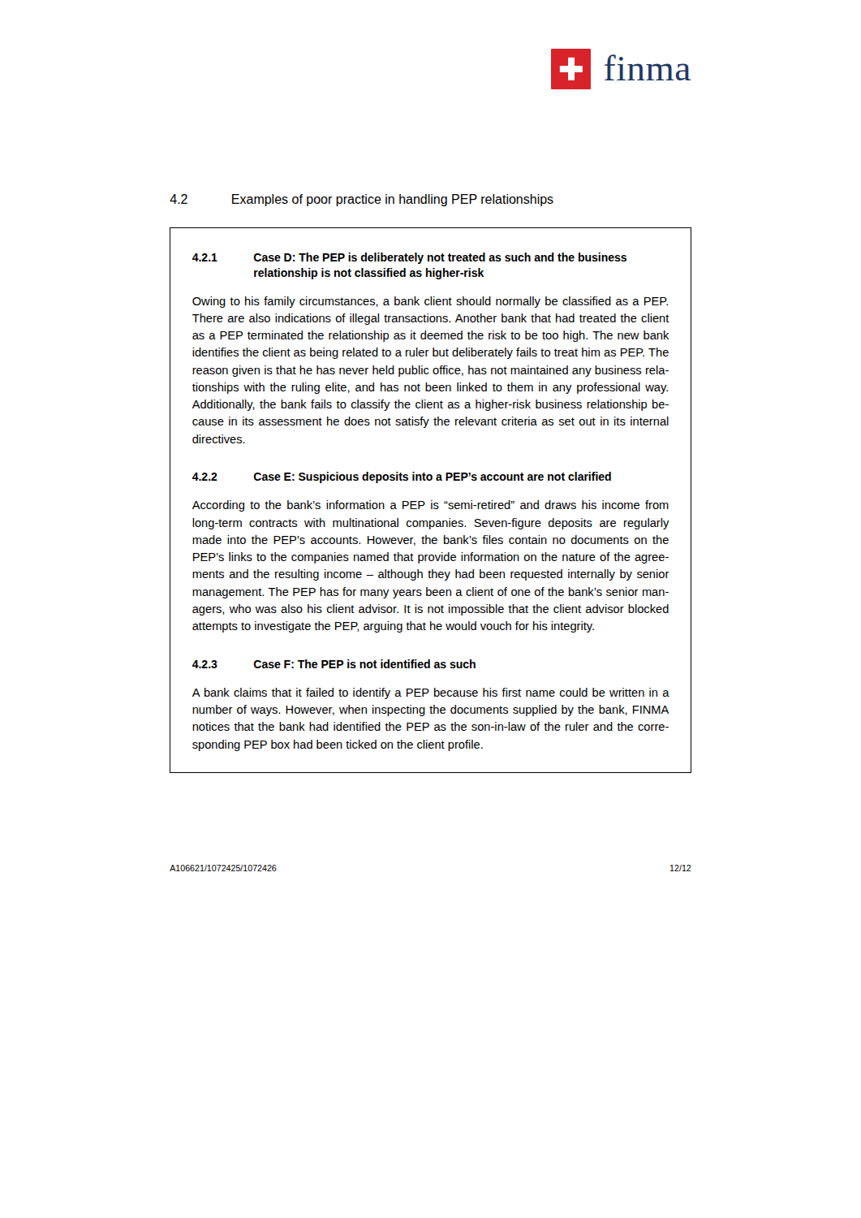finma
4.2 Examples of poor practice in handling PEP relationships
4.2.1 Case D: The PEP is deliberately not treated as such and the business relationship is not classified as higher-risk
Owing to his family circumstances, a bank client should normally be classified as a PEP. There are also indications of illegal transactions. Another bank that had treated the client as a PEP terminated the relationship as it deemed the risk to be too high. The new bank identifies the client as being related to a ruler but deliberately fails to treat him as PEP. The reason given is that he has never held public office, has not maintained any business relationships with the ruling elite, and has not been linked to them in any professional way. Additionally, the bank fails to classify the client as a higher-risk business relationship because in its assessment he does not satisfy the relevant criteria as set out in its internal directives.
4.2.2 Case E: Suspicious deposits into a PEP’s account are not clarified
According to the bank’s information a PEP is “semi-retired” and draws his income from long-term contracts with multinational companies. Seven-figure deposits are regularly made into the PEP’s accounts. However, the bank’s files contain no documents on the PEP’s links to the companies named that provide information on the nature of the agreements and the resulting income – although they had been requested internally by senior management. The PEP has for many years been a client of one of the bank’s senior managers, who was also his client advisor. It is not impossible that the client advisor blocked attempts to investigate the PEP, arguing that he would vouch for his integrity.
4.2.3 Case F: The PEP is not identified as such
A bank claims that it failed to identify a PEP because his first name could be written in a number of ways. However, when inspecting the documents supplied by the bank, FINMA notices that the bank had identified the PEP as the son-in-law of the ruler and the corresponding PEP box had been ticked on the client profile.
A106621/1072425/1072426 12/12